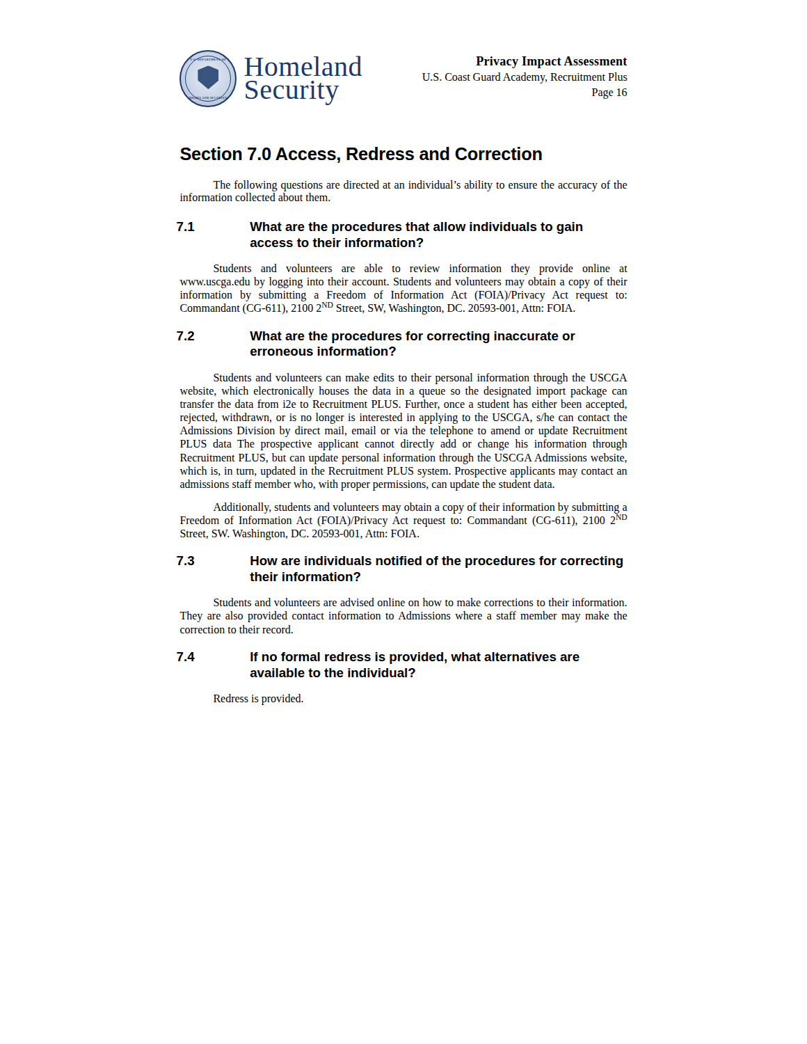U.S. Department of
Homeland Security
Homeland Security
Privacy Impact Assessment
U.S. Coast Guard Academy, Recruitment Plus
Page 16
Section 7.0 Access, Redress and Correction
The following questions are directed at an individual’s ability to ensure the accuracy of the information collected about them.
7.1 What are the procedures that allow individuals to gain access to their information?
Students and volunteers are able to review information they provide online at www.uscga.edu by logging into their account. Students and volunteers may obtain a copy of their information by submitting a Freedom of Information Act (FOIA)/Privacy Act request to: Commandant (CG-611), 2100 2ND Street, SW, Washington, DC. 20593-001, Attn: FOIA.
7.2 What are the procedures for correcting inaccurate or erroneous information?
Students and volunteers can make edits to their personal information through the USCGA website, which electronically houses the data in a queue so the designated import package can transfer the data from i2e to Recruitment PLUS. Further, once a student has either been accepted, rejected, withdrawn, or is no longer is interested in applying to the USCGA, s/he can contact the Admissions Division by direct mail, email or via the telephone to amend or update Recruitment PLUS data The prospective applicant cannot directly add or change his information through Recruitment PLUS, but can update personal information through the USCGA Admissions website, which is, in turn, updated in the Recruitment PLUS system. Prospective applicants may contact an admissions staff member who, with proper permissions, can update the student data.
Additionally, students and volunteers may obtain a copy of their information by submitting a Freedom of Information Act (FOIA)/Privacy Act request to: Commandant (CG-611), 2100 2ND Street, SW. Washington, DC. 20593-001, Attn: FOIA.
7.3 How are individuals notified of the procedures for correcting their information?
Students and volunteers are advised online on how to make corrections to their information. They are also provided contact information to Admissions where a staff member may make the correction to their record.
7.4 If no formal redress is provided, what alternatives are available to the individual?
Redress is provided.